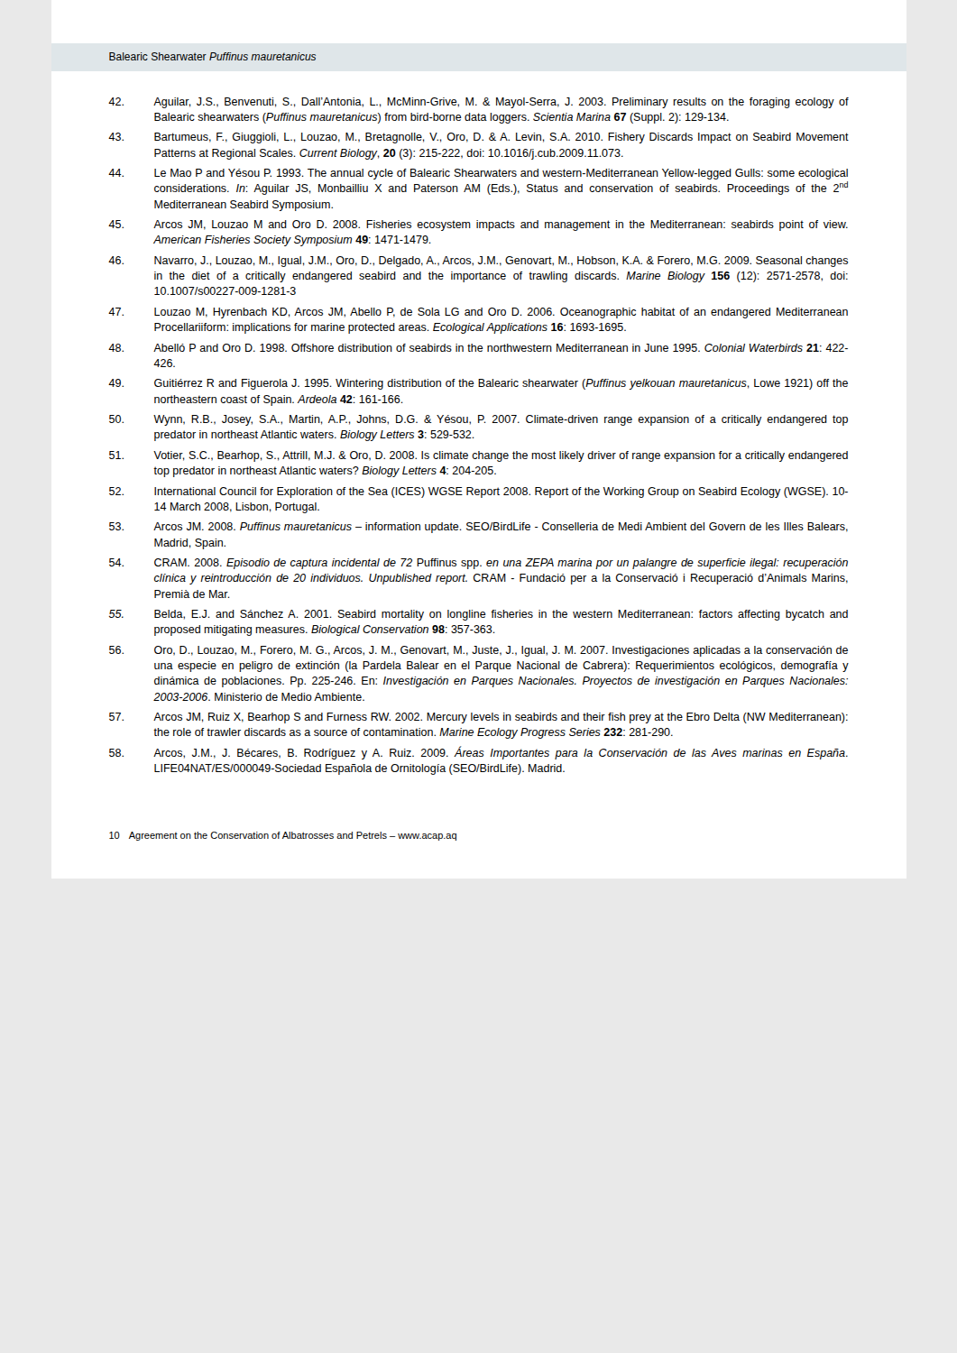Balearic Shearwater Puffinus mauretanicus
42. Aguilar, J.S., Benvenuti, S., Dall’Antonia, L., McMinn-Grive, M. & Mayol-Serra, J. 2003. Preliminary results on the foraging ecology of Balearic shearwaters (Puffinus mauretanicus) from bird-borne data loggers. Scientia Marina 67 (Suppl. 2): 129-134.
43. Bartumeus, F., Giuggioli, L., Louzao, M., Bretagnolle, V., Oro, D. & A. Levin, S.A. 2010. Fishery Discards Impact on Seabird Movement Patterns at Regional Scales. Current Biology, 20 (3): 215-222, doi: 10.1016/j.cub.2009.11.073.
44. Le Mao P and Yésou P. 1993. The annual cycle of Balearic Shearwaters and western-Mediterranean Yellow-legged Gulls: some ecological considerations. In: Aguilar JS, Monbailliu X and Paterson AM (Eds.), Status and conservation of seabirds. Proceedings of the 2nd Mediterranean Seabird Symposium.
45. Arcos JM, Louzao M and Oro D. 2008. Fisheries ecosystem impacts and management in the Mediterranean: seabirds point of view. American Fisheries Society Symposium 49: 1471-1479.
46. Navarro, J., Louzao, M., Igual, J.M., Oro, D., Delgado, A., Arcos, J.M., Genovart, M., Hobson, K.A. & Forero, M.G. 2009. Seasonal changes in the diet of a critically endangered seabird and the importance of trawling discards. Marine Biology 156 (12): 2571-2578, doi: 10.1007/s00227-009-1281-3
47. Louzao M, Hyrenbach KD, Arcos JM, Abello P, de Sola LG and Oro D. 2006. Oceanographic habitat of an endangered Mediterranean Procellariiform: implications for marine protected areas. Ecological Applications 16: 1693-1695.
48. Abelló P and Oro D. 1998. Offshore distribution of seabirds in the northwestern Mediterranean in June 1995. Colonial Waterbirds 21: 422-426.
49. Guitiérrez R and Figuerola J. 1995. Wintering distribution of the Balearic shearwater (Puffinus yelkouan mauretanicus, Lowe 1921) off the northeastern coast of Spain. Ardeola 42: 161-166.
50. Wynn, R.B., Josey, S.A., Martin, A.P., Johns, D.G. & Yésou, P. 2007. Climate-driven range expansion of a critically endangered top predator in northeast Atlantic waters. Biology Letters 3: 529-532.
51. Votier, S.C., Bearhop, S., Attrill, M.J. & Oro, D. 2008. Is climate change the most likely driver of range expansion for a critically endangered top predator in northeast Atlantic waters? Biology Letters 4: 204-205.
52. International Council for Exploration of the Sea (ICES) WGSE Report 2008. Report of the Working Group on Seabird Ecology (WGSE). 10-14 March 2008, Lisbon, Portugal.
53. Arcos JM. 2008. Puffinus mauretanicus – information update. SEO/BirdLife - Conselleria de Medi Ambient del Govern de les Illes Balears, Madrid, Spain.
54. CRAM. 2008. Episodio de captura incidental de 72 Puffinus spp. en una ZEPA marina por un palangre de superficie ilegal: recuperación clínica y reintroducción de 20 individuos. Unpublished report. CRAM - Fundació per a la Conservació i Recuperació d’Animals Marins, Premià de Mar.
55. Belda, E.J. and Sánchez A. 2001. Seabird mortality on longline fisheries in the western Mediterranean: factors affecting bycatch and proposed mitigating measures. Biological Conservation 98: 357-363.
56. Oro, D., Louzao, M., Forero, M. G., Arcos, J. M., Genovart, M., Juste, J., Igual, J. M. 2007. Investigaciones aplicadas a la conservación de una especie en peligro de extinción (la Pardela Balear en el Parque Nacional de Cabrera): Requerimientos ecológicos, demografía y dinámica de poblaciones. Pp. 225-246. En: Investigación en Parques Nacionales. Proyectos de investigación en Parques Nacionales: 2003-2006. Ministerio de Medio Ambiente.
57. Arcos JM, Ruiz X, Bearhop S and Furness RW. 2002. Mercury levels in seabirds and their fish prey at the Ebro Delta (NW Mediterranean): the role of trawler discards as a source of contamination. Marine Ecology Progress Series 232: 281-290.
58. Arcos, J.M., J. Bécares, B. Rodríguez y A. Ruiz. 2009. Áreas Importantes para la Conservación de las Aves marinas en España. LIFE04NAT/ES/000049-Sociedad Española de Ornitología (SEO/BirdLife). Madrid.
10 Agreement on the Conservation of Albatrosses and Petrels – www.acap.aq